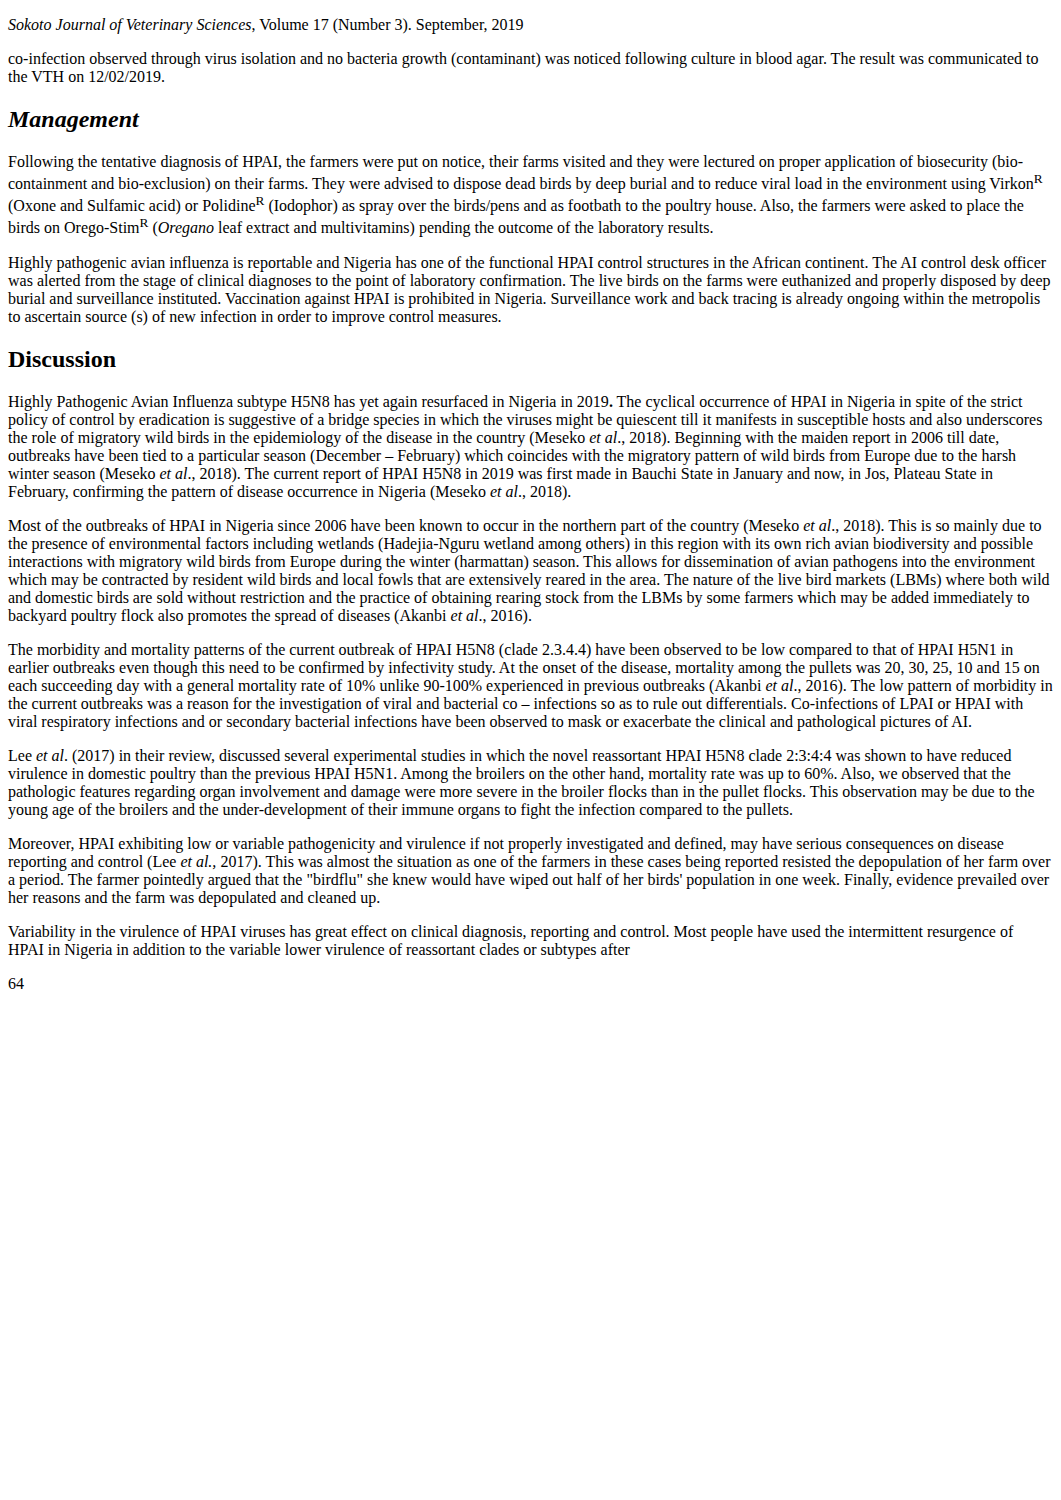Sokoto Journal of Veterinary Sciences, Volume 17 (Number 3). September, 2019
co-infection observed through virus isolation and no bacteria growth (contaminant) was noticed following culture in blood agar. The result was communicated to the VTH on 12/02/2019.
Management
Following the tentative diagnosis of HPAI, the farmers were put on notice, their farms visited and they were lectured on proper application of biosecurity (bio-containment and bio-exclusion) on their farms. They were advised to dispose dead birds by deep burial and to reduce viral load in the environment using VirkonR (Oxone and Sulfamic acid) or PolidineR (Iodophor) as spray over the birds/pens and as footbath to the poultry house. Also, the farmers were asked to place the birds on Orego-StimR (Oregano leaf extract and multivitamins) pending the outcome of the laboratory results.
Highly pathogenic avian influenza is reportable and Nigeria has one of the functional HPAI control structures in the African continent. The AI control desk officer was alerted from the stage of clinical diagnoses to the point of laboratory confirmation. The live birds on the farms were euthanized and properly disposed by deep burial and surveillance instituted. Vaccination against HPAI is prohibited in Nigeria. Surveillance work and back tracing is already ongoing within the metropolis to ascertain source (s) of new infection in order to improve control measures.
Discussion
Highly Pathogenic Avian Influenza subtype H5N8 has yet again resurfaced in Nigeria in 2019. The cyclical occurrence of HPAI in Nigeria in spite of the strict policy of control by eradication is suggestive of a bridge species in which the viruses might be quiescent till it manifests in susceptible hosts and also underscores the role of migratory wild birds in the epidemiology of the disease in the country (Meseko et al., 2018). Beginning with the maiden report in 2006 till date, outbreaks have been tied to a particular season (December – February) which coincides with the migratory pattern of wild birds from Europe due to the harsh winter season (Meseko et al., 2018). The current report of HPAI H5N8 in 2019 was first made in Bauchi State in January and now, in Jos, Plateau State in February, confirming the pattern of disease occurrence in Nigeria (Meseko et al., 2018).
Most of the outbreaks of HPAI in Nigeria since 2006 have been known to occur in the northern part of the country (Meseko et al., 2018). This is so mainly due to the presence of environmental factors including wetlands (Hadejia-Nguru wetland among others) in this region with its own rich avian biodiversity and possible interactions with migratory wild birds from Europe during the winter (harmattan) season. This allows for dissemination of avian pathogens into the environment which may be contracted by resident wild birds and local fowls that are extensively reared in the area. The nature of the live bird markets (LBMs) where both wild and domestic birds are sold without restriction and the practice of obtaining rearing stock from the LBMs by some farmers which may be added immediately to backyard poultry flock also promotes the spread of diseases (Akanbi et al., 2016).
The morbidity and mortality patterns of the current outbreak of HPAI H5N8 (clade 2.3.4.4) have been observed to be low compared to that of HPAI H5N1 in earlier outbreaks even though this need to be confirmed by infectivity study. At the onset of the disease, mortality among the pullets was 20, 30, 25, 10 and 15 on each succeeding day with a general mortality rate of 10% unlike 90-100% experienced in previous outbreaks (Akanbi et al., 2016). The low pattern of morbidity in the current outbreaks was a reason for the investigation of viral and bacterial co – infections so as to rule out differentials. Co-infections of LPAI or HPAI with viral respiratory infections and or secondary bacterial infections have been observed to mask or exacerbate the clinical and pathological pictures of AI.
Lee et al. (2017) in their review, discussed several experimental studies in which the novel reassortant HPAI H5N8 clade 2:3:4:4 was shown to have reduced virulence in domestic poultry than the previous HPAI H5N1. Among the broilers on the other hand, mortality rate was up to 60%. Also, we observed that the pathologic features regarding organ involvement and damage were more severe in the broiler flocks than in the pullet flocks. This observation may be due to the young age of the broilers and the under-development of their immune organs to fight the infection compared to the pullets.
Moreover, HPAI exhibiting low or variable pathogenicity and virulence if not properly investigated and defined, may have serious consequences on disease reporting and control (Lee et al., 2017). This was almost the situation as one of the farmers in these cases being reported resisted the depopulation of her farm over a period. The farmer pointedly argued that the "birdflu" she knew would have wiped out half of her birds' population in one week. Finally, evidence prevailed over her reasons and the farm was depopulated and cleaned up.
Variability in the virulence of HPAI viruses has great effect on clinical diagnosis, reporting and control. Most people have used the intermittent resurgence of HPAI in Nigeria in addition to the variable lower virulence of reassortant clades or subtypes after
64